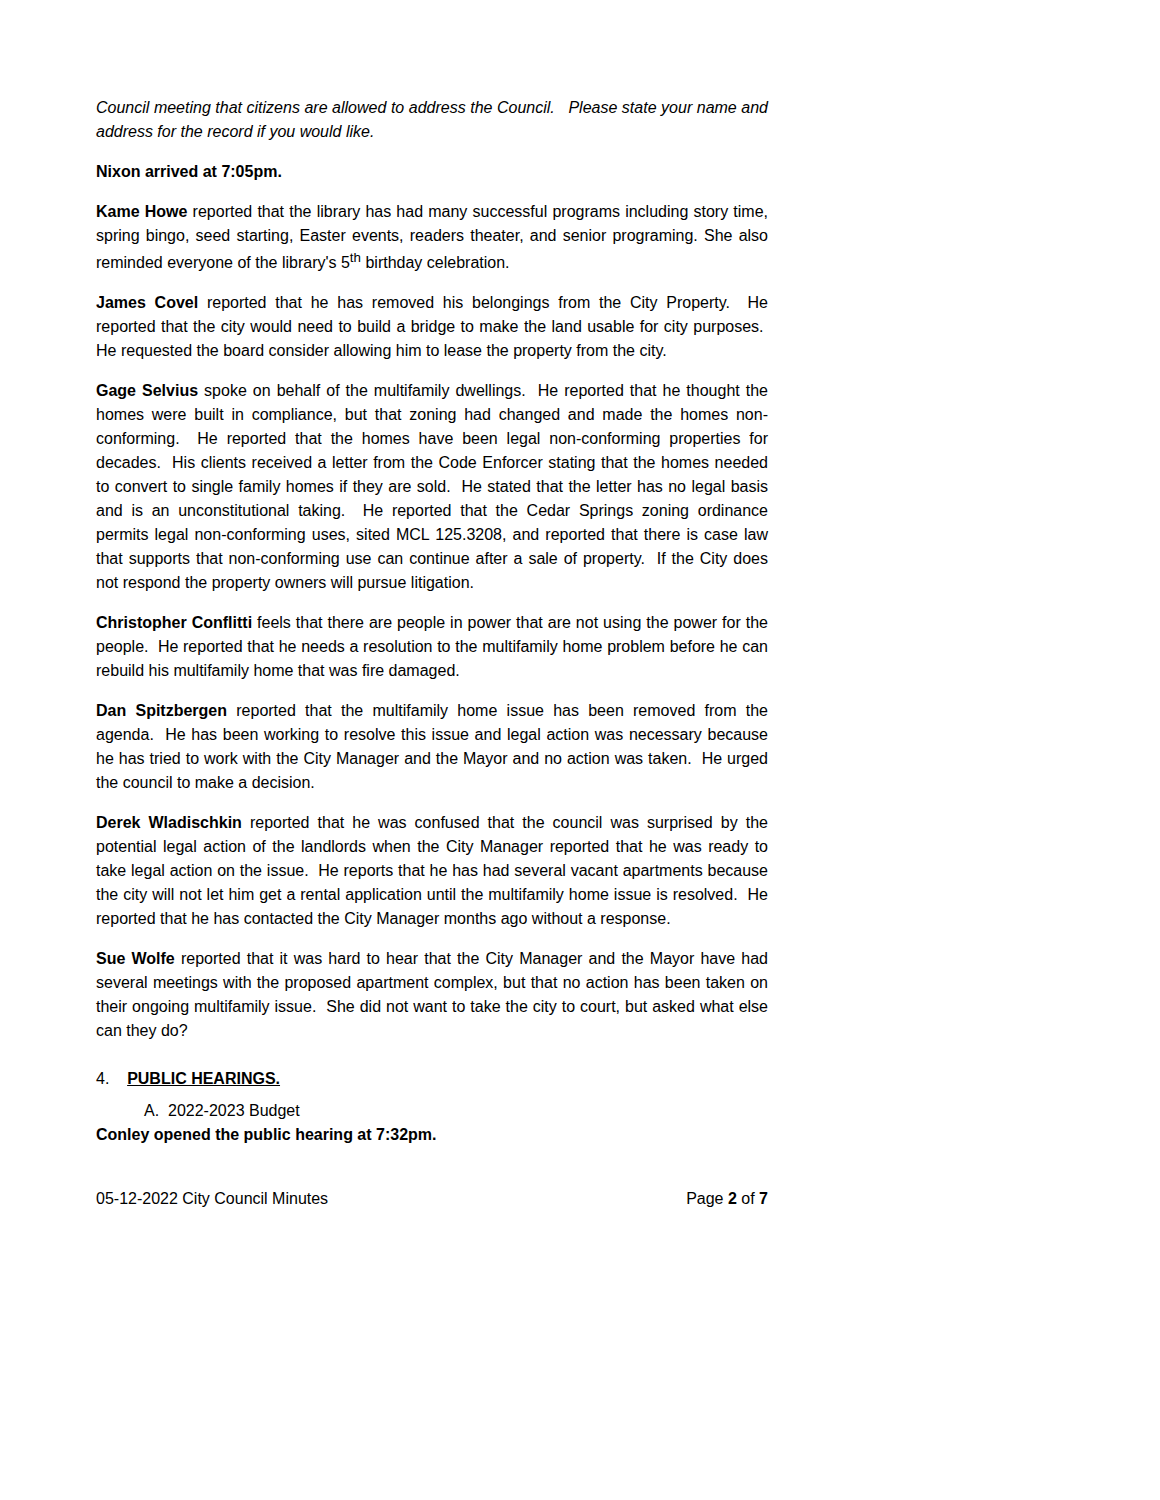Council meeting that citizens are allowed to address the Council. Please state your name and address for the record if you would like.
Nixon arrived at 7:05pm.
Kame Howe reported that the library has had many successful programs including story time, spring bingo, seed starting, Easter events, readers theater, and senior programing. She also reminded everyone of the library's 5th birthday celebration.
James Covel reported that he has removed his belongings from the City Property. He reported that the city would need to build a bridge to make the land usable for city purposes. He requested the board consider allowing him to lease the property from the city.
Gage Selvius spoke on behalf of the multifamily dwellings. He reported that he thought the homes were built in compliance, but that zoning had changed and made the homes non-conforming. He reported that the homes have been legal non-conforming properties for decades. His clients received a letter from the Code Enforcer stating that the homes needed to convert to single family homes if they are sold. He stated that the letter has no legal basis and is an unconstitutional taking. He reported that the Cedar Springs zoning ordinance permits legal non-conforming uses, sited MCL 125.3208, and reported that there is case law that supports that non-conforming use can continue after a sale of property. If the City does not respond the property owners will pursue litigation.
Christopher Conflitti feels that there are people in power that are not using the power for the people. He reported that he needs a resolution to the multifamily home problem before he can rebuild his multifamily home that was fire damaged.
Dan Spitzbergen reported that the multifamily home issue has been removed from the agenda. He has been working to resolve this issue and legal action was necessary because he has tried to work with the City Manager and the Mayor and no action was taken. He urged the council to make a decision.
Derek Wladischkin reported that he was confused that the council was surprised by the potential legal action of the landlords when the City Manager reported that he was ready to take legal action on the issue. He reports that he has had several vacant apartments because the city will not let him get a rental application until the multifamily home issue is resolved. He reported that he has contacted the City Manager months ago without a response.
Sue Wolfe reported that it was hard to hear that the City Manager and the Mayor have had several meetings with the proposed apartment complex, but that no action has been taken on their ongoing multifamily issue. She did not want to take the city to court, but asked what else can they do?
4. PUBLIC HEARINGS.
A. 2022-2023 Budget
Conley opened the public hearing at 7:32pm.
05-12-2022 City Council Minutes
Page 2 of 7